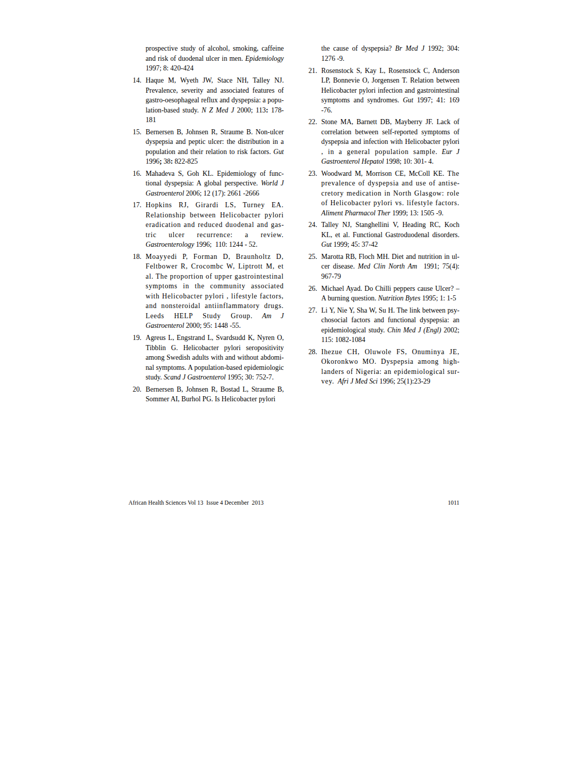prospective study of alcohol, smoking, caffeine and risk of duodenal ulcer in men. Epidemiology 1997; 8: 420-424
14. Haque M, Wyeth JW, Stace NH, Talley NJ. Prevalence, severity and associated features of gastro-oesophageal reflux and dyspepsia: a population-based study. N Z Med J 2000; 113: 178-181
15. Bernersen B, Johnsen R, Straume B. Non-ulcer dyspepsia and peptic ulcer: the distribution in a population and their relation to risk factors. Gut 1996; 38: 822-825
16. Mahadeva S, Goh KL. Epidemiology of functional dyspepsia: A global perspective. World J Gastroenterol 2006; 12 (17): 2661 -2666
17. Hopkins RJ, Girardi LS, Turney EA. Relationship between Helicobacter pylori eradication and reduced duodenal and gastric ulcer recurrence: a review. Gastroenterology 1996; 110: 1244 - 52.
18. Moayyedi P, Forman D, Braunholtz D, Feltbower R, Crocombc W, Liptrott M, et al. The proportion of upper gastrointestinal symptoms in the community associated with Helicobacter pylori , lifestyle factors, and nonsteroidal antiinflammatory drugs. Leeds HELP Study Group. Am J Gastroenterol 2000; 95: 1448 -55.
19. Agreus L, Engstrand L, Svardsudd K, Nyren O, Tibblin G. Helicobacter pylori seropositivity among Swedish adults with and without abdominal symptoms. A population-based epidemiologic study. Scand J Gastroenterol 1995; 30: 752-7.
20. Bernersen B, Johnsen R, Bostad L, Straume B, Sommer AI, Burhol PG. Is Helicobacter pylori
the cause of dyspepsia? Br Med J 1992; 304: 1276 -9.
21. Rosenstock S, Kay L, Rosenstock C, Anderson LP, Bonnevie O, Jorgensen T. Relation between Helicobacter pylori infection and gastrointestinal symptoms and syndromes. Gut 1997; 41: 169 -76.
22. Stone MA, Barnett DB, Mayberry JF. Lack of correlation between self-reported symptoms of dyspepsia and infection with Helicobacter pylori , in a general population sample. Eur J Gastroenterol Hepatol 1998; 10: 301- 4.
23. Woodward M, Morrison CE, McColl KE. The prevalence of dyspepsia and use of antisecretory medication in North Glasgow: role of Helicobacter pylori vs. lifestyle factors. Aliment Pharmacol Ther 1999; 13: 1505 -9.
24. Talley NJ, Stanghellini V, Heading RC, Koch KL, et al. Functional Gastroduodenal disorders. Gut 1999; 45: 37-42
25. Marotta RB, Floch MH. Diet and nutrition in ulcer disease. Med Clin North Am 1991; 75(4): 967-79
26. Michael Ayad. Do Chilli peppers cause Ulcer? – A burning question. Nutrition Bytes 1995; 1: 1-5
27. Li Y, Nie Y, Sha W, Su H. The link between psychosocial factors and functional dyspepsia: an epidemiological study. Chin Med J (Engl) 2002; 115: 1082-1084
28. Ihezue CH, Oluwole FS, Onuminya JE, Okoronkwo MO. Dyspepsia among highlanders of Nigeria: an epidemiological survey. Afri J Med Sci 1996; 25(1):23-29
African Health Sciences Vol 13 Issue 4 December 2013
1011